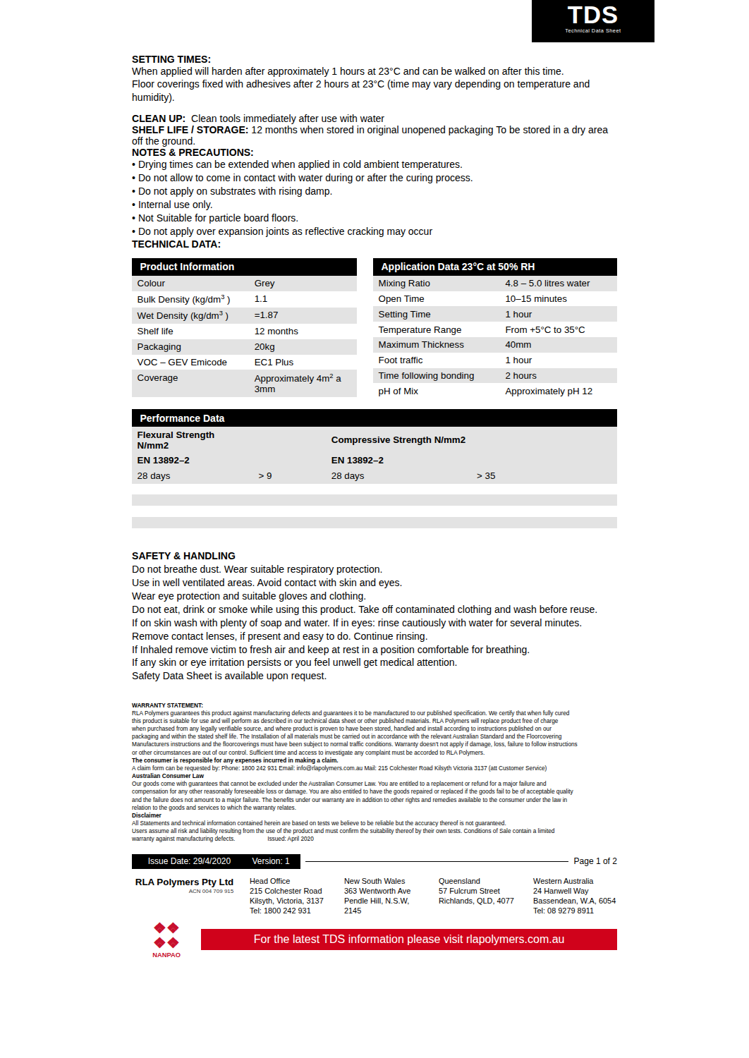TDS
Technical Data Sheet
SETTING TIMES:
When applied will harden after approximately 1 hours at 23°C and can be walked on after this time.
Floor coverings fixed with adhesives after 2 hours at 23°C (time may vary depending on temperature and humidity).
CLEAN UP:
Clean tools immediately after use with water
SHELF LIFE / STORAGE:
12 months when stored in original unopened packaging To be stored in a dry area off the ground.
NOTES & PRECAUTIONS:
Drying times can be extended when applied in cold ambient temperatures.
Do not allow to come in contact with water during or after the curing process.
Do not apply on substrates with rising damp.
Internal use only.
Not Suitable for particle board floors.
Do not apply over expansion joints as reflective cracking may occur
TECHNICAL DATA:
| Product Information |
| --- |
| Colour | Grey |
| Bulk Density (kg/dm 3 ) | 1.1 |
| Wet Density (kg/dm 3 ) | =1.87 |
| Shelf life | 12 months |
| Packaging | 20kg |
| VOC – GEV Emicode | EC1 Plus |
| Coverage | Approximately 4m 2 a 3mm |
| Application Data 23°C at 50% RH |
| --- |
| Mixing Ratio | 4.8 – 5.0 litres water |
| Open Time | 10–15 minutes |
| Setting Time | 1 hour |
| Temperature Range | From +5°C to 35°C |
| Maximum Thickness | 40mm |
| Foot traffic | 1 hour |
| Time following bonding | 2 hours |
| pH of Mix | Approximately pH 12 |
| Performance Data |
| --- |
| Flexural Strength N/mm2 | | Compressive Strength N/mm2 | |
| EN 13892–2 | | EN 13892–2 | |
| 28 days | > 9 | 28 days | > 35 |
SAFETY & HANDLING
Do not breathe dust. Wear suitable respiratory protection.
Use in well ventilated areas. Avoid contact with skin and eyes.
Wear eye protection and suitable gloves and clothing.
Do not eat, drink or smoke while using this product. Take off contaminated clothing and wash before reuse.
If on skin wash with plenty of soap and water. If in eyes: rinse cautiously with water for several minutes.
Remove contact lenses, if present and easy to do. Continue rinsing.
If Inhaled remove victim to fresh air and keep at rest in a position comfortable for breathing.
If any skin or eye irritation persists or you feel unwell get medical attention.
Safety Data Sheet is available upon request.
WARRANTY STATEMENT:
RLA Polymers guarantees this product against manufacturing defects and guarantees it to be manufactured to our published specification. We certify that when fully cured
this product is suitable for use and will perform as described in our technical data sheet or other published materials. RLA Polymers will replace product free of charge
when purchased from any legally verifiable source, and where product is proven to have been stored, handled and install according to instructions published on our
packaging and within the stated shelf life. The Installation of all materials must be carried out in accordance with the relevant Australian Standard and the Floorcovering
Manufacturers instructions and the floorcoverings must have been subject to normal traffic conditions. Warranty doesn't not apply if damage, loss, failure to follow instructions
or other circumstances are out of our control. Sufficient time and access to investigate any complaint must be accorded to RLA Polymers.
The consumer is responsible for any expenses incurred in making a claim.
A claim form can be requested by: Phone: 1800 242 931 Email: info@rlapolymers.com.au Mail: 215 Colchester Road Kilsyth Victoria 3137 (att Customer Service)
Australian Consumer Law
Our goods come with guarantees that cannot be excluded under the Australian Consumer Law. You are entitled to a replacement or refund for a major failure and
compensation for any other reasonably foreseeable loss or damage. You are also entitled to have the goods repaired or replaced if the goods fail to be of acceptable quality
and the failure does not amount to a major failure. The benefits under our warranty are in addition to other rights and remedies available to the consumer under the law in
relation to the goods and services to which the warranty relates.
Disclaimer
All Statements and technical information contained herein are based on tests we believe to be reliable but the accuracy thereof is not guaranteed.
Users assume all risk and liability resulting from the use of the product and must confirm the suitability thereof by their own tests. Conditions of Sale contain a limited
warranty against manufacturing defects. Issued: April 2020
Issue Date: 29/4/2020 Version: 1
Page 1 of 2
RLA Polymers Pty Ltd
ACN 004 709 915
Head Office
215 Colchester Road
Kilsyth, Victoria, 3137
Tel: 1800 242 931
New South Wales
363 Wentworth Ave
Pendle Hill, N.S.W, 2145
Queensland
57 Fulcrum Street
Richlands, QLD, 4077
Western Australia
24 Hanwell Way
Bassendean, W.A, 6054
Tel: 08 9279 8911
❖❖
❖❖
NANPAO
For the latest TDS information please visit rlapolymers.com.au